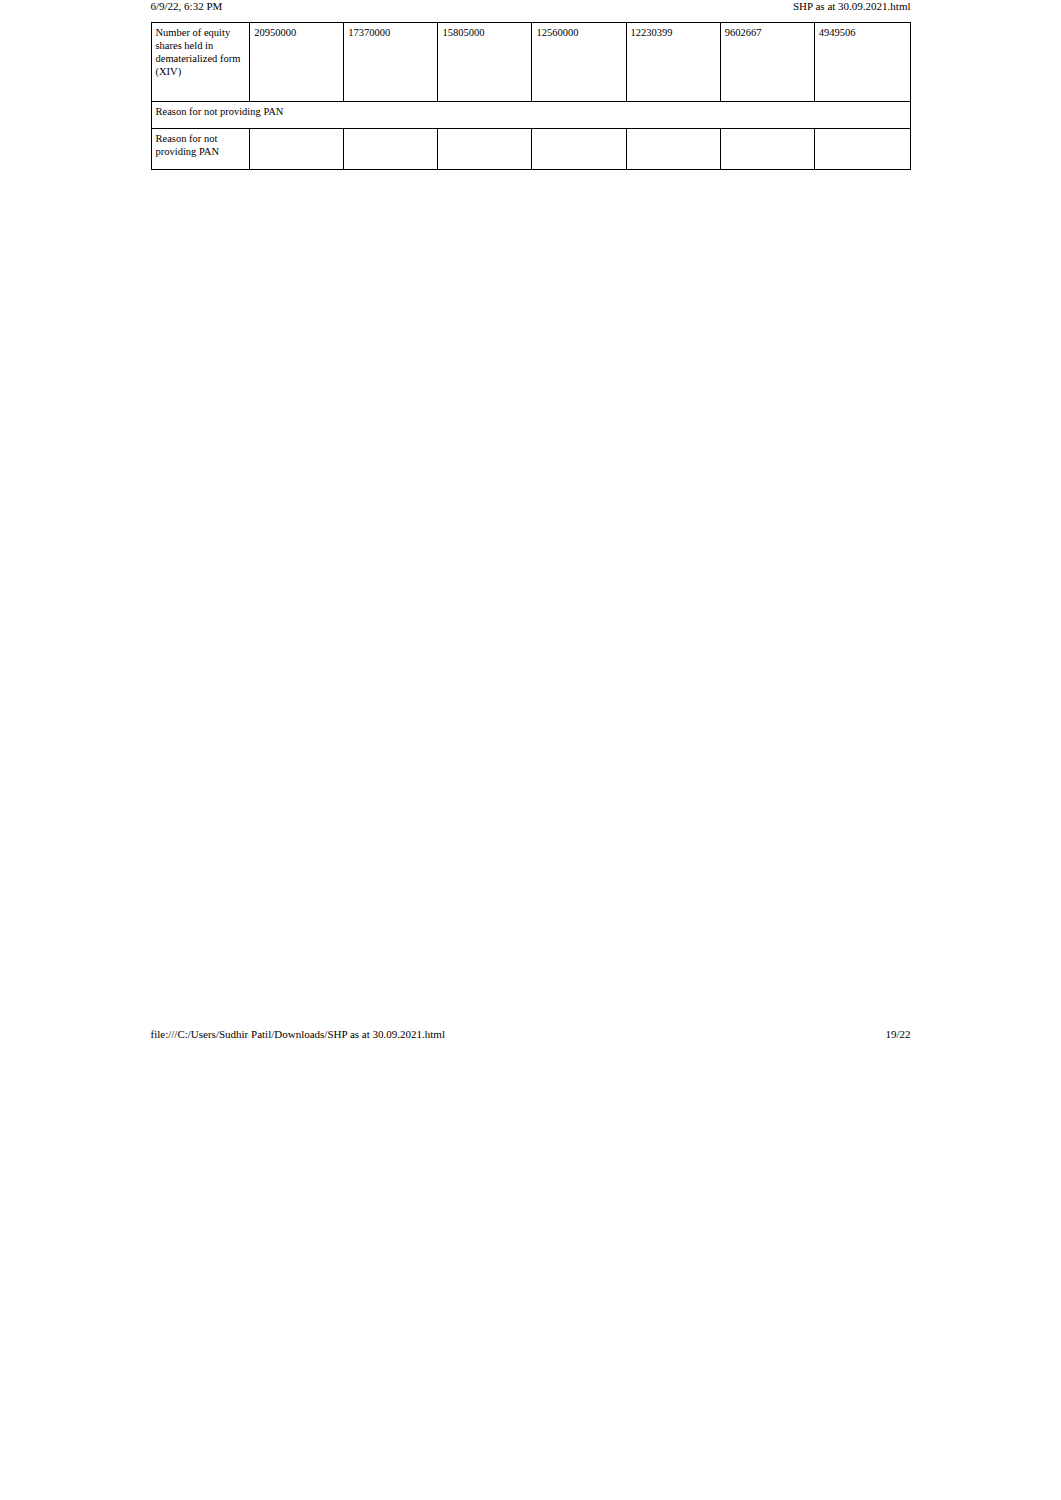6/9/22, 6:32 PM SHP as at 30.09.2021.html
| Number of equity shares held in dematerialized form (XIV) | 20950000 | 17370000 | 15805000 | 12560000 | 12230399 | 9602667 | 4949506 |
| Reason for not providing PAN |
| Reason for not providing PAN | | | | | | | |
file:///C:/Users/Sudhir Patil/Downloads/SHP as at 30.09.2021.html 19/22